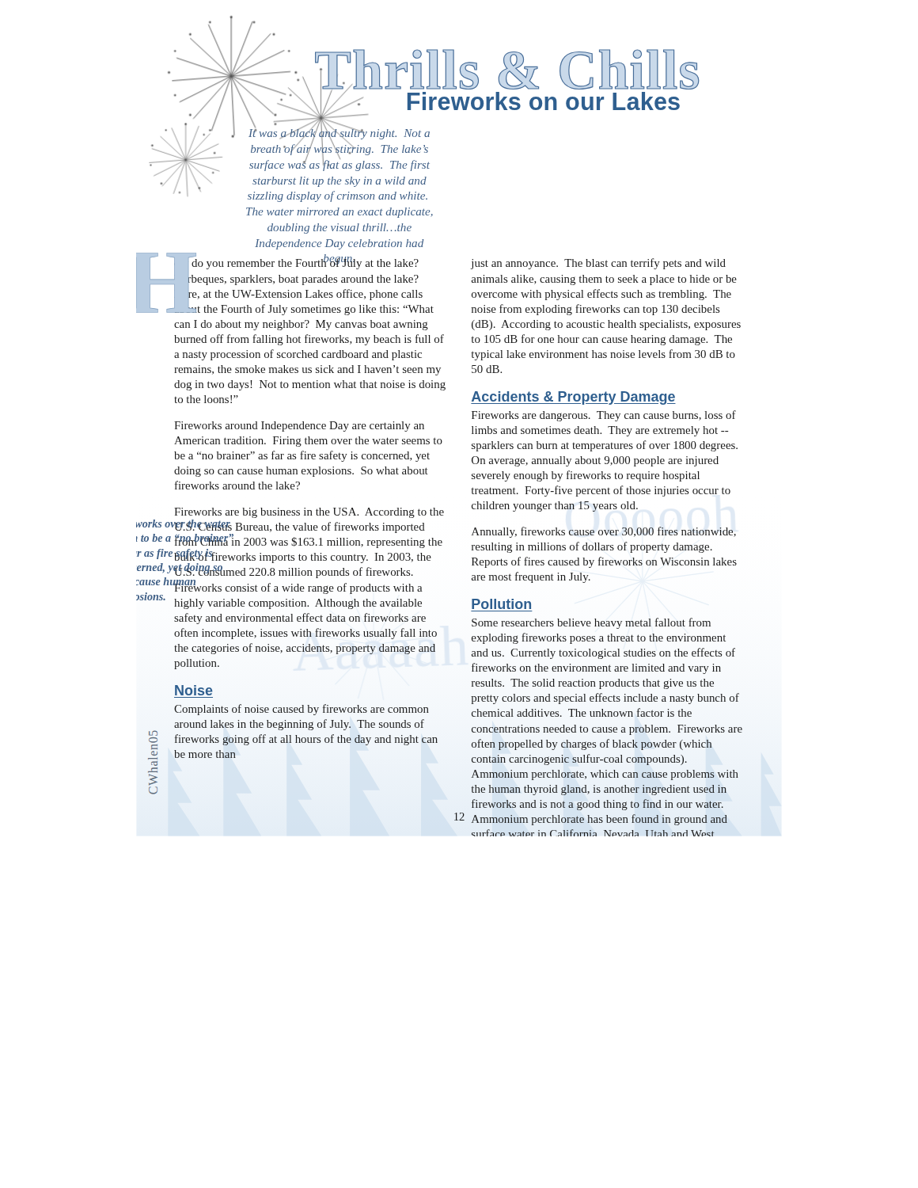Aaaaah
Oooooh
CWhalen05
Thrills & Chills
Fireworks on our Lakes
It was a black and sultry night. Not a breath of air was stirring. The lake’s surface was as flat as glass. The first starburst lit up the sky in a wild and sizzling display of crimson and white. The water mirrored an exact duplicate, doubling the visual thrill…the Independence Day celebration had begun.
H
ow do you remember the Fourth of July at the lake? Barbeques, sparklers, boat parades around the lake? Here, at the UW-Extension Lakes office, phone calls about the Fourth of July sometimes go like this: “What can I do about my neighbor? My canvas boat awning burned off from falling hot fireworks, my beach is full of a nasty procession of scorched cardboard and plastic remains, the smoke makes us sick and I haven’t seen my dog in two days! Not to mention what that noise is doing to the loons!”
Fireworks over the water seem to be a “no brainer” as far as fire safety is concerned, yet doing so can cause human explosions.
Fireworks around Independence Day are certainly an American tradition. Firing them over the water seems to be a “no brainer” as far as fire safety is concerned, yet doing so can cause human explosions. So what about fireworks around the lake?
Fireworks are big business in the USA. According to the U.S. Census Bureau, the value of fireworks imported from China in 2003 was $163.1 million, representing the bulk of fireworks imports to this country. In 2003, the U.S. consumed 220.8 million pounds of fireworks. Fireworks consist of a wide range of products with a highly variable composition. Although the available safety and environmental effect data on fireworks are often incomplete, issues with fireworks usually fall into the categories of noise, accidents, property damage and pollution.
Noise
Complaints of noise caused by fireworks are common around lakes in the beginning of July. The sounds of fireworks going off at all hours of the day and night can be more than
just an annoyance. The blast can terrify pets and wild animals alike, causing them to seek a place to hide or be overcome with physical effects such as trembling. The noise from exploding fireworks can top 130 decibels (dB). According to acoustic health specialists, exposures to 105 dB for one hour can cause hearing damage. The typical lake environment has noise levels from 30 dB to 50 dB.
Accidents & Property Damage
Fireworks are dangerous. They can cause burns, loss of limbs and sometimes death. They are extremely hot -- sparklers can burn at temperatures of over 1800 degrees. On average, annually about 9,000 people are injured severely enough by fireworks to require hospital treatment. Forty-five percent of those injuries occur to children younger than 15 years old.
Annually, fireworks cause over 30,000 fires nationwide, resulting in millions of dollars of property damage. Reports of fires caused by fireworks on Wisconsin lakes are most frequent in July.
Pollution
Some researchers believe heavy metal fallout from exploding fireworks poses a threat to the environment and us. Currently toxicological studies on the effects of fireworks on the environment are limited and vary in results. The solid reaction products that give us the pretty colors and special effects include a nasty bunch of chemical additives. The unknown factor is the concentrations needed to cause a problem. Fireworks are often propelled by charges of black powder (which contain carcinogenic sulfur-coal compounds). Ammonium perchlorate, which can cause problems with the human thyroid gland, is another ingredient used in fireworks and is not a good thing to find in our water. Ammonium perchlorate has been found in ground and surface water in California, Nevada, Utah and West Virginia. White phosphorus is another toxic substance used in
12